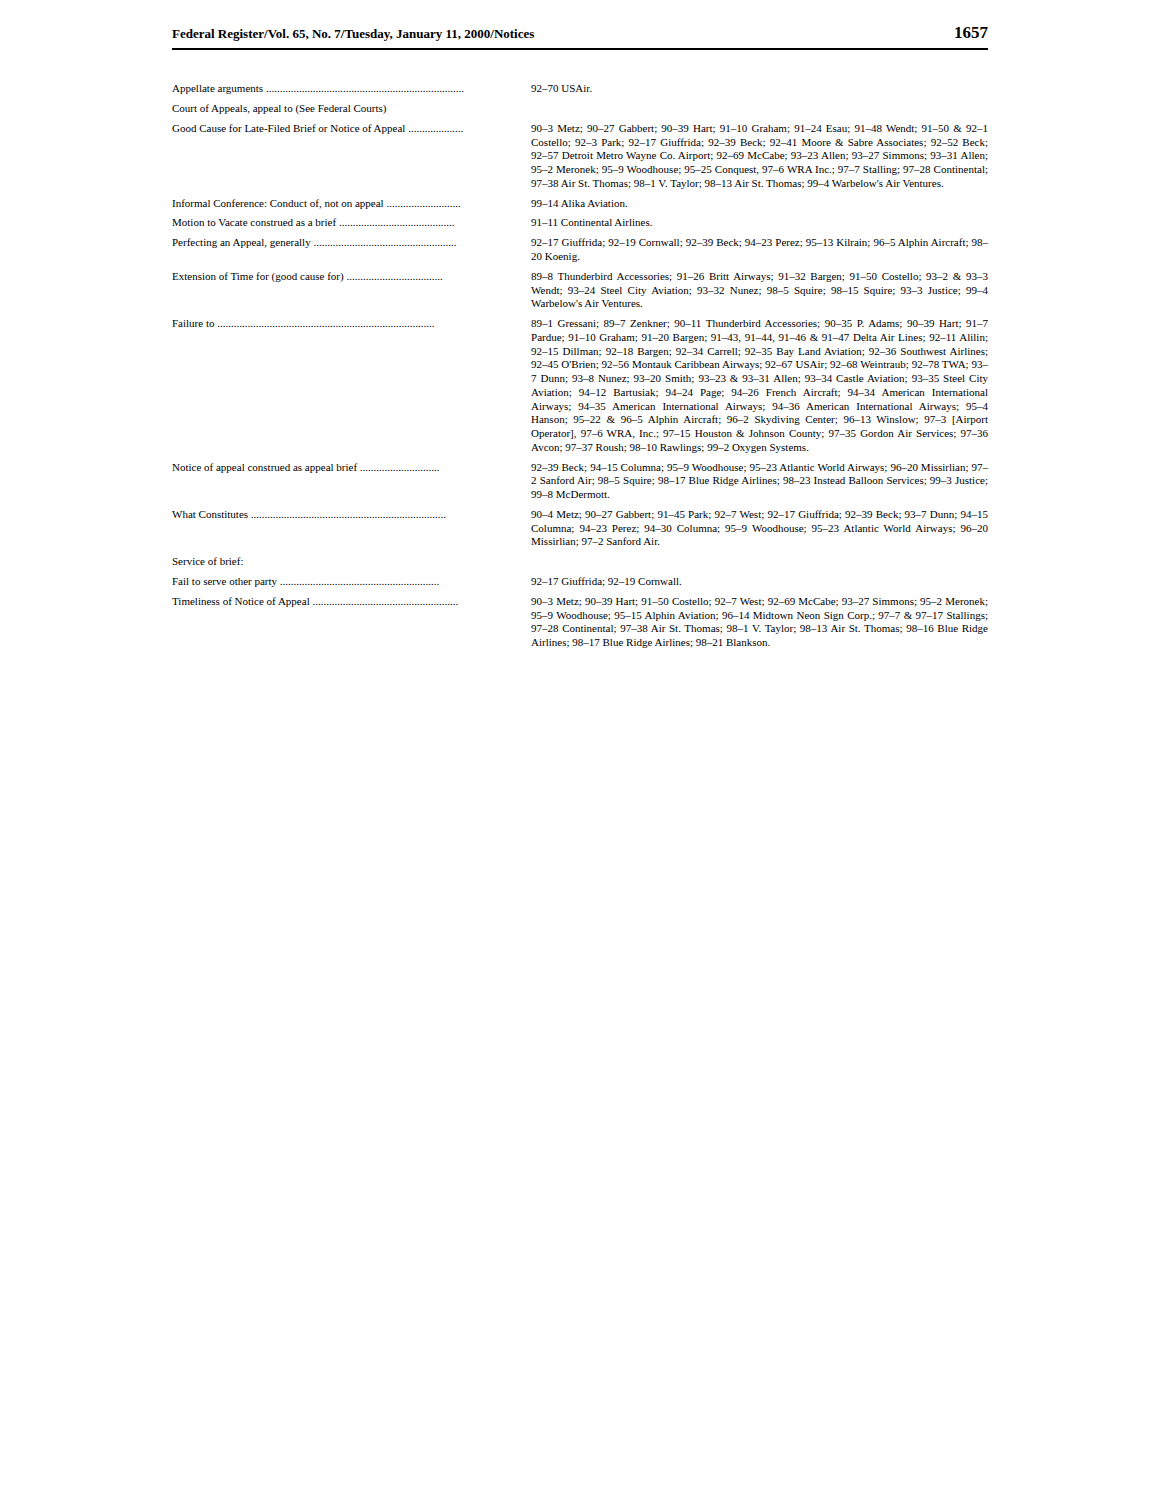Federal Register/Vol. 65, No. 7/Tuesday, January 11, 2000/Notices
1657
| Appellate arguments ........................................................................ | 92–70 USAir. |
| Court of Appeals, appeal to (See Federal Courts) | |
| Good Cause for Late-Filed Brief or Notice of Appeal .................... | 90–3 Metz; 90–27 Gabbert; 90–39 Hart; 91–10 Graham; 91–24 Esau; 91–48 Wendt; 91–50 & 92–1 Costello; 92–3 Park; 92–17 Giuffrida; 92–39 Beck; 92–41 Moore & Sabre Associates; 92–52 Beck; 92–57 Detroit Metro Wayne Co. Airport; 92–69 McCabe; 93–23 Allen; 93–27 Simmons; 93–31 Allen; 95–2 Meronek; 95–9 Woodhouse; 95–25 Conquest, 97–6 WRA Inc.; 97–7 Stalling; 97–28 Continental; 97–38 Air St. Thomas; 98–1 V. Taylor; 98–13 Air St. Thomas; 99–4 Warbelow's Air Ventures. |
| Informal Conference: Conduct of, not on appeal ........................... | 99–14 Alika Aviation. |
| Motion to Vacate construed as a brief .......................................... | 91–11 Continental Airlines. |
| Perfecting an Appeal, generally .................................................... | 92–17 Giuffrida; 92–19 Cornwall; 92–39 Beck; 94–23 Perez; 95–13 Kilrain; 96–5 Alphin Aircraft; 98–20 Koenig. |
| Extension of Time for (good cause for) ................................... | 89–8 Thunderbird Accessories; 91–26 Britt Airways; 91–32 Bargen; 91–50 Costello; 93–2 & 93–3 Wendt; 93–24 Steel City Aviation; 93–32 Nunez; 98–5 Squire; 98–15 Squire; 93–3 Justice; 99–4 Warbelow's Air Ventures. |
| Failure to ............................................................................... | 89–1 Gressani; 89–7 Zenkner; 90–11 Thunderbird Accessories; 90–35 P. Adams; 90–39 Hart; 91–7 Pardue; 91–10 Graham; 91–20 Bargen; 91–43, 91–44, 91–46 & 91–47 Delta Air Lines; 92–11 Alilin; 92–15 Dillman; 92–18 Bargen; 92–34 Carrell; 92–35 Bay Land Aviation; 92–36 Southwest Airlines; 92–45 O'Brien; 92–56 Montauk Caribbean Airways; 92–67 USAir; 92–68 Weintraub; 92–78 TWA; 93–7 Dunn; 93–8 Nunez; 93–20 Smith; 93–23 & 93–31 Allen; 93–34 Castle Aviation; 93–35 Steel City Aviation; 94–12 Bartusiak; 94–24 Page; 94–26 French Aircraft; 94–34 American International Airways; 94–35 American International Airways; 94–36 American International Airways; 95–4 Hanson; 95–22 & 96–5 Alphin Aircraft; 96–2 Skydiving Center; 96–13 Winslow; 97–3 [Airport Operator], 97–6 WRA, Inc.; 97–15 Houston & Johnson County; 97–35 Gordon Air Services; 97–36 Avcon; 97–37 Roush; 98–10 Rawlings; 99–2 Oxygen Systems. |
| Notice of appeal construed as appeal brief ............................. | 92–39 Beck; 94–15 Columna; 95–9 Woodhouse; 95–23 Atlantic World Airways; 96–20 Missirlian; 97–2 Sanford Air; 98–5 Squire; 98–17 Blue Ridge Airlines; 98–23 Instead Balloon Services; 99–3 Justice; 99–8 McDermott. |
| What Constitutes ....................................................................... | 90–4 Metz; 90–27 Gabbert; 91–45 Park; 92–7 West; 92–17 Giuffrida; 92–39 Beck; 93–7 Dunn; 94–15 Columna; 94–23 Perez; 94–30 Columna; 95–9 Woodhouse; 95–23 Atlantic World Airways; 96–20 Missirlian; 97–2 Sanford Air. |
| Service of brief: | |
| Fail to serve other party .......................................................... | 92–17 Giuffrida; 92–19 Cornwall. |
| Timeliness of Notice of Appeal ..................................................... | 90–3 Metz; 90–39 Hart; 91–50 Costello; 92–7 West; 92–69 McCabe; 93–27 Simmons; 95–2 Meronek; 95–9 Woodhouse; 95–15 Alphin Aviation; 96–14 Midtown Neon Sign Corp.; 97–7 & 97–17 Stallings; 97–28 Continental; 97–38 Air St. Thomas; 98–1 V. Taylor; 98–13 Air St. Thomas; 98–16 Blue Ridge Airlines; 98–17 Blue Ridge Airlines; 98–21 Blankson. |